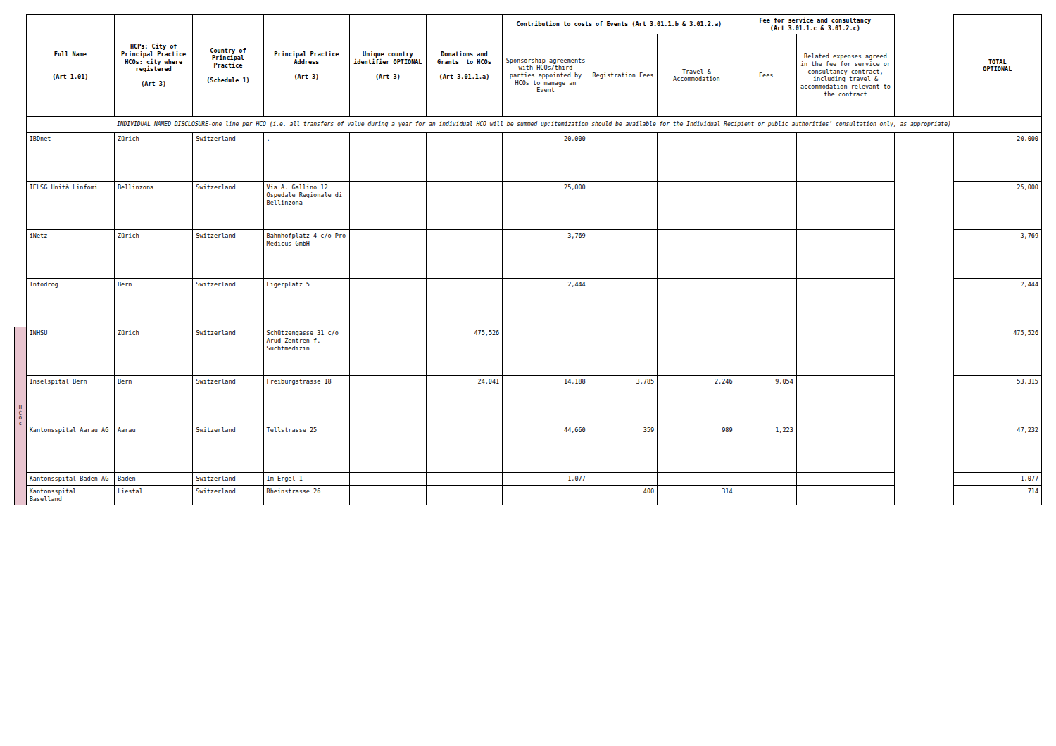| | Full Name (Art 1.01) | HCPs: City of Principal Practice HCOs: city where registered (Art 3) | Country of Principal Practice (Schedule 1) | Principal Practice Address (Art 3) | Unique country identifier OPTIONAL (Art 3) | Donations and Grants to HCOs (Art 3.01.1.a) | Contribution to costs of Events (Art 3.01.1.b & 3.01.2.a) | Fee for service and consultancy (Art 3.01.1.c & 3.01.2.c) | | TOTAL OPTIONAL |
| | Sponsorship agreements with HCOs/third parties appointed by HCOs to manage an Event | Registration Fees | Travel & Accommodation | Fees | Related expenses agreed in the fee for service or consultancy contract, including travel & accommodation relevant to the contract | |
| | INDIVIDUAL NAMED DISCLOSURE-one line per HCO (i.e. all transfers of value during a year for an individual HCO will be summed up:itemization should be available for the Individual Recipient or public authorities’ consultation only, as appropriate) |
| | IBDnet | Zürich | Switzerland | . | | | 20,000 | | | | | | 20,000 |
| | IELSG Unità Linfomi | Bellinzona | Switzerland | Via A. Gallino 12 Ospedale Regionale di Bellinzona | | | 25,000 | | | | | | 25,000 |
| | iNetz | Zürich | Switzerland | Bahnhofplatz 4 c/o Pro Medicus GmbH | | | 3,769 | | | | | | 3,769 |
| | Infodrog | Bern | Switzerland | Eigerplatz 5 | | | 2,444 | | | | | | 2,444 |
| H C O s | INHSU | Zürich | Switzerland | Schützengasse 31 c/o Arud Zentren f. Suchtmedizin | | 475,526 | | | | | | | 475,526 |
| Inselspital Bern | Bern | Switzerland | Freiburgstrasse 18 | | 24,041 | 14,188 | 3,785 | 2,246 | 9,054 | | | 53,315 |
| Kantonsspital Aarau AG | Aarau | Switzerland | Tellstrasse 25 | | | 44,660 | 359 | 989 | 1,223 | | | 47,232 |
| Kantonsspital Baden AG | Baden | Switzerland | Im Ergel 1 | | | 1,077 | | | | | | 1,077 |
| Kantonsspital Baselland | Liestal | Switzerland | Rheinstrasse 26 | | | | 400 | 314 | | | | 714 |